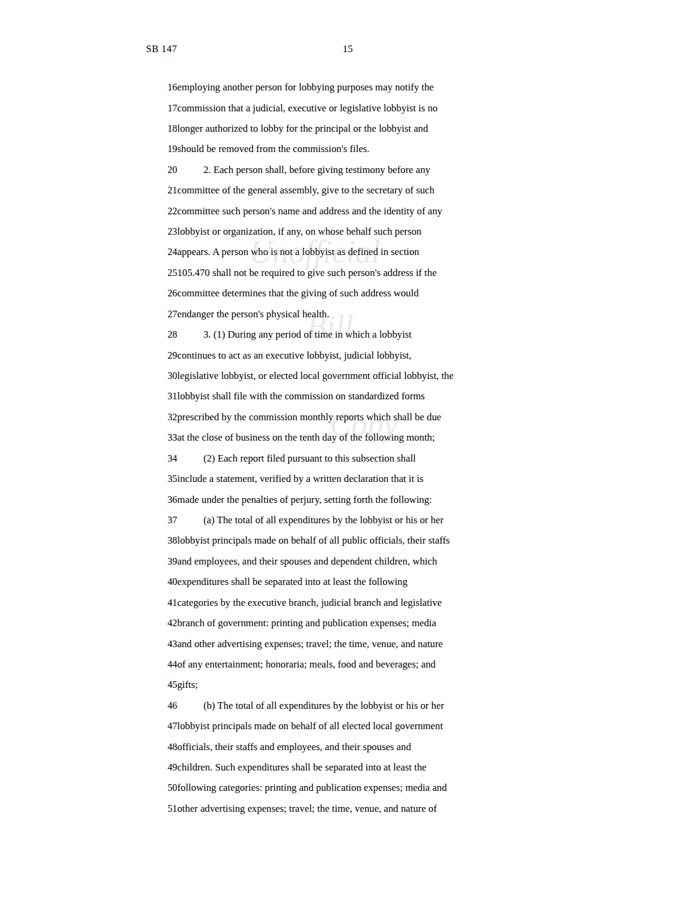Unofficial
Bill
Copy
SB 147 15
| 16 | employing another person for lobbying purposes may notify the |
| 17 | commission that a judicial, executive or legislative lobbyist is no |
| 18 | longer authorized to lobby for the principal or the lobbyist and |
| 19 | should be removed from the commission's files. |
| 20 | 2. Each person shall, before giving testimony before any |
| 21 | committee of the general assembly, give to the secretary of such |
| 22 | committee such person's name and address and the identity of any |
| 23 | lobbyist or organization, if any, on whose behalf such person |
| 24 | appears. A person who is not a lobbyist as defined in section |
| 25 | 105.470 shall not be required to give such person's address if the |
| 26 | committee determines that the giving of such address would |
| 27 | endanger the person's physical health. |
| 28 | 3. (1) During any period of time in which a lobbyist |
| 29 | continues to act as an executive lobbyist, judicial lobbyist, |
| 30 | legislative lobbyist, or elected local government official lobbyist, the |
| 31 | lobbyist shall file with the commission on standardized forms |
| 32 | prescribed by the commission monthly reports which shall be due |
| 33 | at the close of business on the tenth day of the following month; |
| 34 | (2) Each report filed pursuant to this subsection shall |
| 35 | include a statement, verified by a written declaration that it is |
| 36 | made under the penalties of perjury, setting forth the following: |
| 37 | (a) The total of all expenditures by the lobbyist or his or her |
| 38 | lobbyist principals made on behalf of all public officials, their staffs |
| 39 | and employees, and their spouses and dependent children, which |
| 40 | expenditures shall be separated into at least the following |
| 41 | categories by the executive branch, judicial branch and legislative |
| 42 | branch of government: printing and publication expenses; media |
| 43 | and other advertising expenses; travel; the time, venue, and nature |
| 44 | of any entertainment; honoraria; meals, food and beverages; and |
| 45 | gifts; |
| 46 | (b) The total of all expenditures by the lobbyist or his or her |
| 47 | lobbyist principals made on behalf of all elected local government |
| 48 | officials, their staffs and employees, and their spouses and |
| 49 | children. Such expenditures shall be separated into at least the |
| 50 | following categories: printing and publication expenses; media and |
| 51 | other advertising expenses; travel; the time, venue, and nature of |